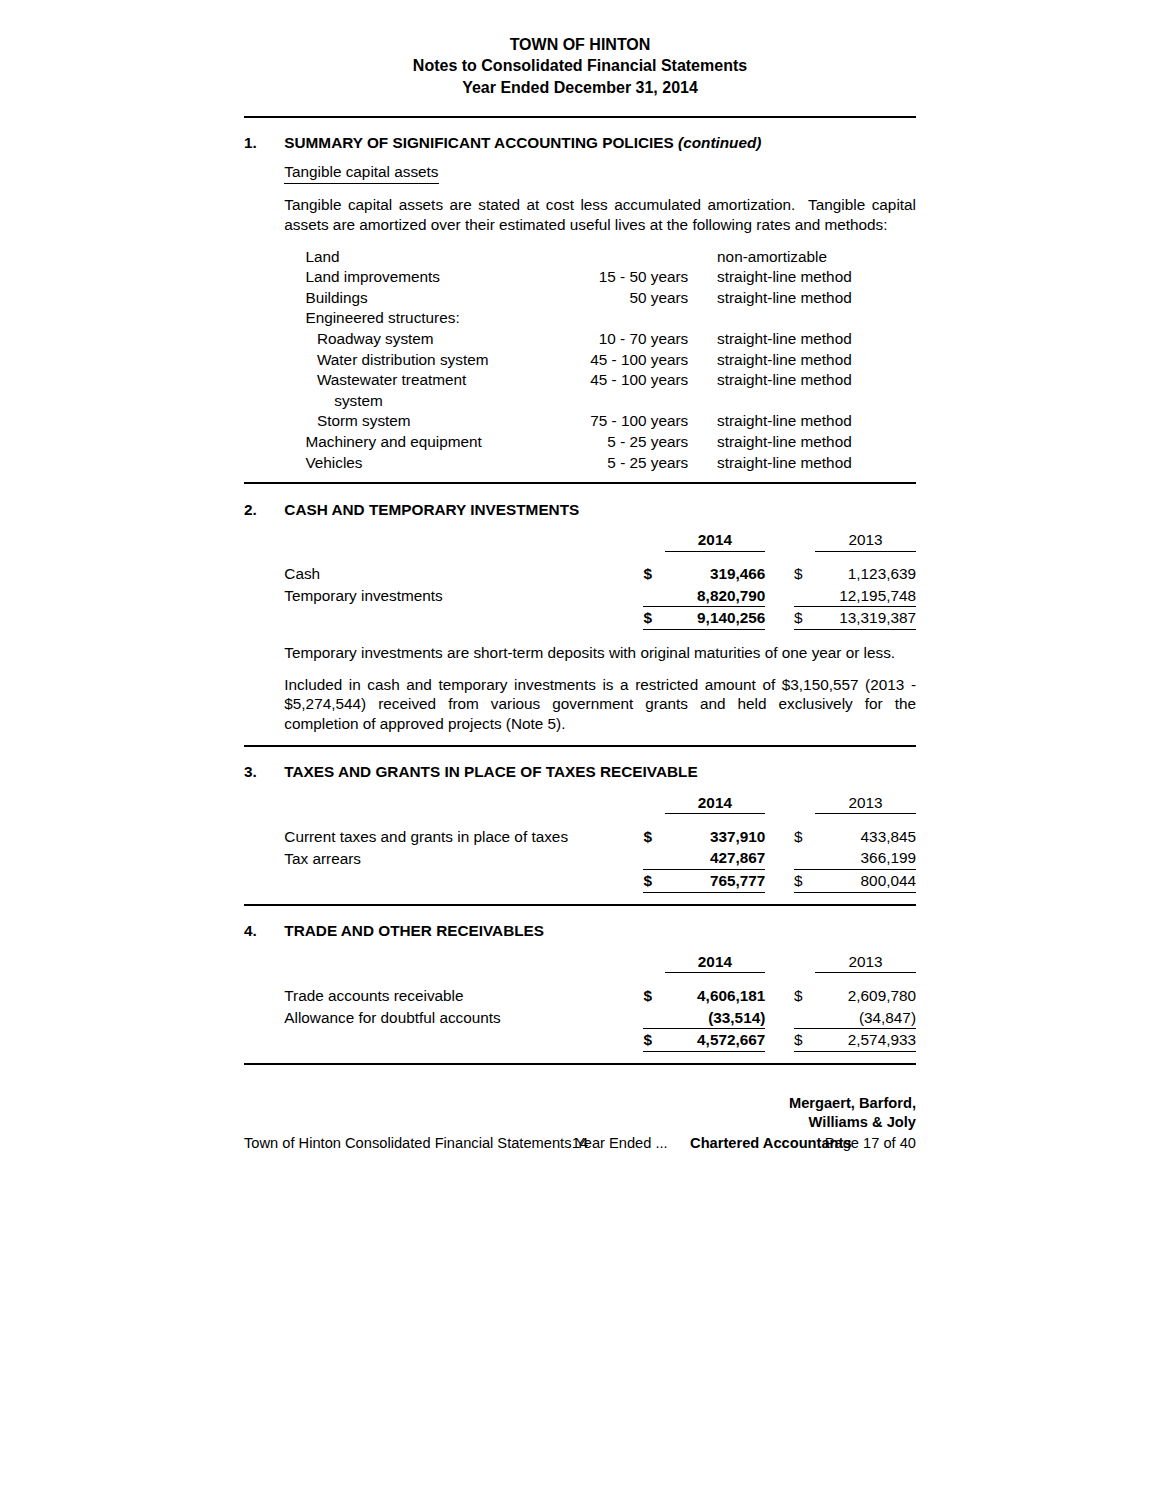TOWN OF HINTON
Notes to Consolidated Financial Statements
Year Ended December 31, 2014
1.
SUMMARY OF SIGNIFICANT ACCOUNTING POLICIES (continued)
Tangible capital assets
Tangible capital assets are stated at cost less accumulated amortization. Tangible capital assets are amortized over their estimated useful lives at the following rates and methods:
| Land | | non-amortizable |
| Land improvements | 15 - 50 years | straight-line method |
| Buildings | 50 years | straight-line method |
| Engineered structures: | | |
| Roadway system | 10 - 70 years | straight-line method |
| Water distribution system | 45 - 100 years | straight-line method |
| Wastewater treatment | 45 - 100 years | straight-line method |
| system | | |
| Storm system | 75 - 100 years | straight-line method |
| Machinery and equipment | 5 - 25 years | straight-line method |
| Vehicles | 5 - 25 years | straight-line method |
2.
CASH AND TEMPORARY INVESTMENTS
| | | 2014 | | | 2013 |
| Cash | $ | 319,466 | | $ | 1,123,639 |
| Temporary investments | | 8,820,790 | | | 12,195,748 |
| | $ | 9,140,256 | | $ | 13,319,387 |
Temporary investments are short-term deposits with original maturities of one year or less.
Included in cash and temporary investments is a restricted amount of $3,150,557 (2013 - $5,274,544) received from various government grants and held exclusively for the completion of approved projects (Note 5).
3.
TAXES AND GRANTS IN PLACE OF TAXES RECEIVABLE
| | | 2014 | | | 2013 |
| Current taxes and grants in place of taxes | $ | 337,910 | | $ | 433,845 |
| Tax arrears | | 427,867 | | | 366,199 |
| | $ | 765,777 | | $ | 800,044 |
4.
TRADE AND OTHER RECEIVABLES
| | | 2014 | | | 2013 |
| Trade accounts receivable | $ | 4,606,181 | | $ | 2,609,780 |
| Allowance for doubtful accounts | | (33,514) | | | (34,847) |
| | $ | 4,572,667 | | $ | 2,574,933 |
Mergaert, Barford,
Williams & Joly
Town of Hinton Consolidated Financial Statements Year Ended ...
Chartered Accountants Page 17 of 40
14